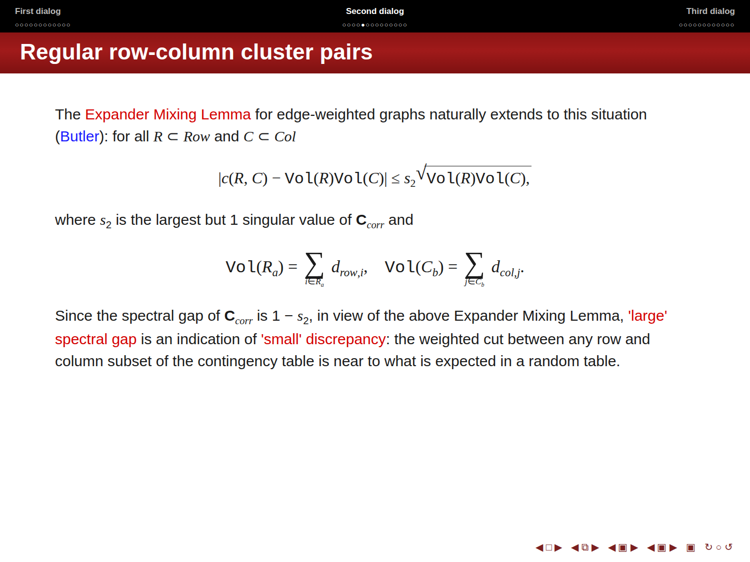First dialog
○○○○○○○○○○○○
Second dialog
○○○○●○○○○○○○○○
Third dialog
○○○○○○○○○○○○
Regular row-column cluster pairs
The Expander Mixing Lemma for edge-weighted graphs naturally extends to this situation (Butler): for all R ⊂ Row and C ⊂ Col
|c(R, C) − Vol(R)Vol(C)| ≤ s2Vol(R)Vol(C),
where s2 is the largest but 1 singular value of Ccorr and
Vol(Ra) = ∑i∈Ra drow,i, Vol(Cb) = ∑j∈Cb dcol,j.
Since the spectral gap of Ccorr is 1 − s2, in view of the above Expander Mixing Lemma, 'large' spectral gap is an indication of 'small' discrepancy: the weighted cut between any row and column subset of the contingency table is near to what is expected in a random table.
◀ □ ▶ ◀ ⧉ ▶ ◀ ▣ ▶ ◀ ▣ ▶ ▣ ↻ ○ ↺